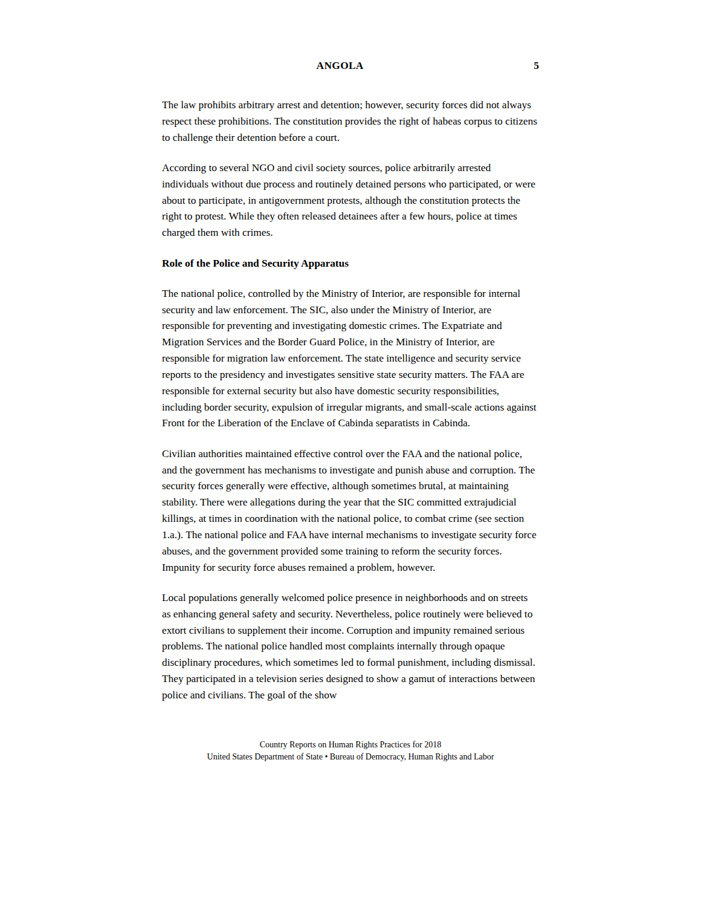ANGOLA 5
The law prohibits arbitrary arrest and detention; however, security forces did not always respect these prohibitions. The constitution provides the right of habeas corpus to citizens to challenge their detention before a court.
According to several NGO and civil society sources, police arbitrarily arrested individuals without due process and routinely detained persons who participated, or were about to participate, in antigovernment protests, although the constitution protects the right to protest. While they often released detainees after a few hours, police at times charged them with crimes.
Role of the Police and Security Apparatus
The national police, controlled by the Ministry of Interior, are responsible for internal security and law enforcement. The SIC, also under the Ministry of Interior, are responsible for preventing and investigating domestic crimes. The Expatriate and Migration Services and the Border Guard Police, in the Ministry of Interior, are responsible for migration law enforcement. The state intelligence and security service reports to the presidency and investigates sensitive state security matters. The FAA are responsible for external security but also have domestic security responsibilities, including border security, expulsion of irregular migrants, and small-scale actions against Front for the Liberation of the Enclave of Cabinda separatists in Cabinda.
Civilian authorities maintained effective control over the FAA and the national police, and the government has mechanisms to investigate and punish abuse and corruption. The security forces generally were effective, although sometimes brutal, at maintaining stability. There were allegations during the year that the SIC committed extrajudicial killings, at times in coordination with the national police, to combat crime (see section 1.a.). The national police and FAA have internal mechanisms to investigate security force abuses, and the government provided some training to reform the security forces. Impunity for security force abuses remained a problem, however.
Local populations generally welcomed police presence in neighborhoods and on streets as enhancing general safety and security. Nevertheless, police routinely were believed to extort civilians to supplement their income. Corruption and impunity remained serious problems. The national police handled most complaints internally through opaque disciplinary procedures, which sometimes led to formal punishment, including dismissal. They participated in a television series designed to show a gamut of interactions between police and civilians. The goal of the show
Country Reports on Human Rights Practices for 2018
United States Department of State • Bureau of Democracy, Human Rights and Labor